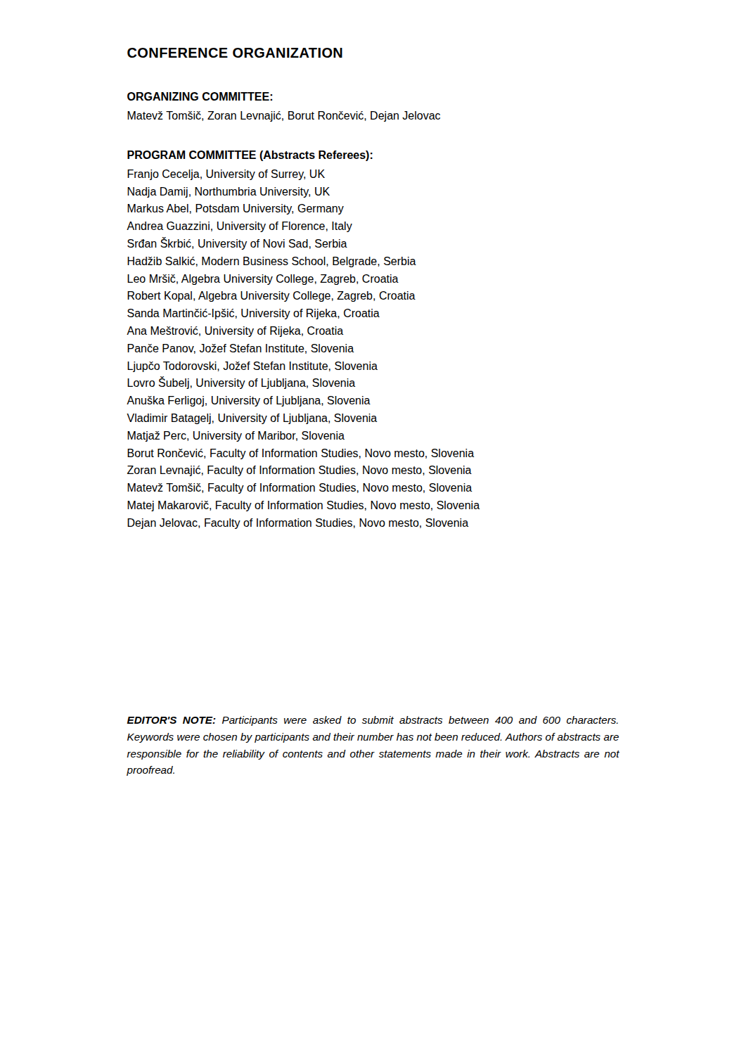CONFERENCE ORGANIZATION
ORGANIZING COMMITTEE:
Matevž Tomšič, Zoran Levnajić, Borut Rončević, Dejan Jelovac
PROGRAM COMMITTEE (Abstracts Referees):
Franjo Cecelja, University of Surrey, UK
Nadja Damij, Northumbria University, UK
Markus Abel, Potsdam University, Germany
Andrea Guazzini, University of Florence, Italy
Srđan Škrbić, University of Novi Sad, Serbia
Hadžib Salkić, Modern Business School, Belgrade, Serbia
Leo Mršič, Algebra University College, Zagreb, Croatia
Robert Kopal, Algebra University College, Zagreb, Croatia
Sanda Martinčić-Ipšić, University of Rijeka, Croatia
Ana Meštrović, University of Rijeka, Croatia
Panče Panov, Jožef Stefan Institute, Slovenia
Ljupčo Todorovski, Jožef Stefan Institute, Slovenia
Lovro Šubelj, University of Ljubljana, Slovenia
Anuška Ferligoj, University of Ljubljana, Slovenia
Vladimir Batagelj, University of Ljubljana, Slovenia
Matjaž Perc, University of Maribor, Slovenia
Borut Rončević, Faculty of Information Studies, Novo mesto, Slovenia
Zoran Levnajić, Faculty of Information Studies, Novo mesto, Slovenia
Matevž Tomšič, Faculty of Information Studies, Novo mesto, Slovenia
Matej Makarovič, Faculty of Information Studies, Novo mesto, Slovenia
Dejan Jelovac, Faculty of Information Studies, Novo mesto, Slovenia
EDITOR'S NOTE: Participants were asked to submit abstracts between 400 and 600 characters. Keywords were chosen by participants and their number has not been reduced. Authors of abstracts are responsible for the reliability of contents and other statements made in their work. Abstracts are not proofread.